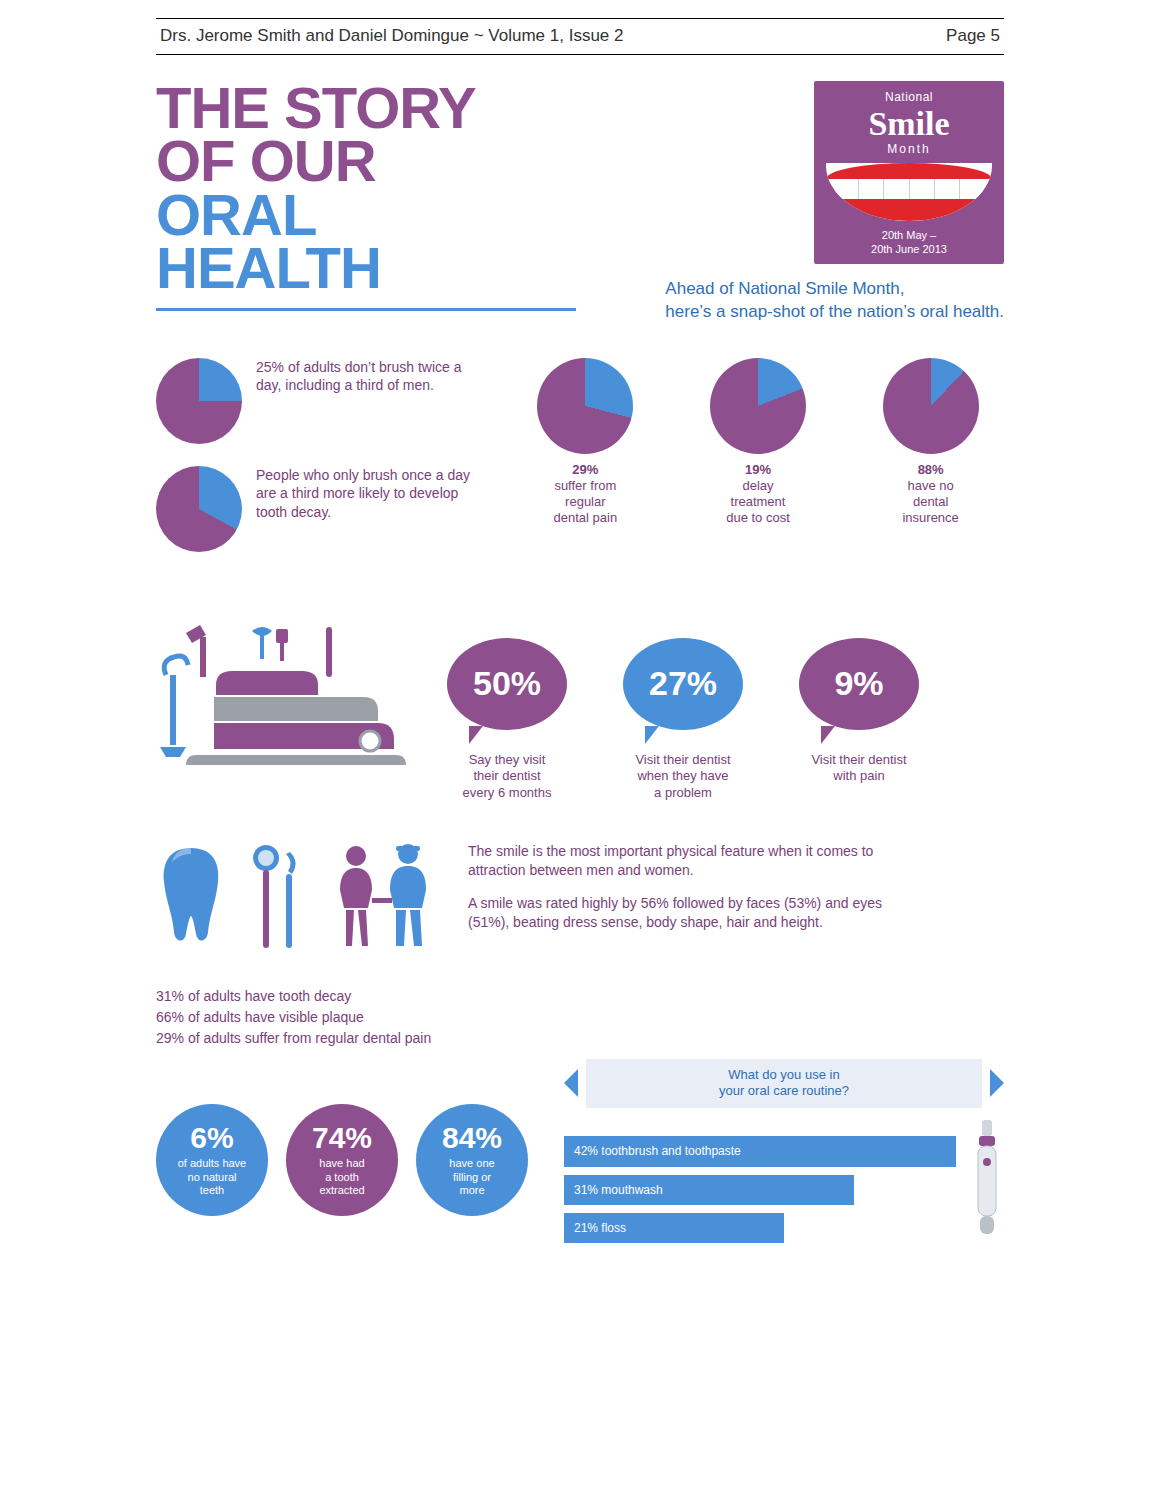Drs. Jerome Smith and Daniel Domingue ~ Volume 1, Issue 2
Page 5
The Story
of our
Oral
Health
National
Smile
Month
20th May –
20th June 2013
Ahead of National Smile Month,
here’s a snap-shot of the nation’s oral health.
25% of adults don’t brush twice a day, including a third of men.
People who only brush once a day are a third more likely to develop tooth decay.
29%
suffer from
regular
dental pain
19%
delay
treatment
due to cost
88%
have no
dental
insurence
50%
Say they visit
their dentist
every 6 months
27%
Visit their dentist
when they have
a problem
9%
Visit their dentist
with pain
The smile is the most important physical feature when it comes to attraction between men and women.
A smile was rated highly by 56% followed by faces (53%) and eyes (51%), beating dress sense, body shape, hair and height.
31% of adults have tooth decay
66% of adults have visible plaque
29% of adults suffer from regular dental pain
6%
of adults have
no natural
teeth
74%
have had
a tooth
extracted
84%
have one
filling or
more
What do you use in
your oral care routine?
42% toothbrush and toothpaste
31% mouthwash
21% floss